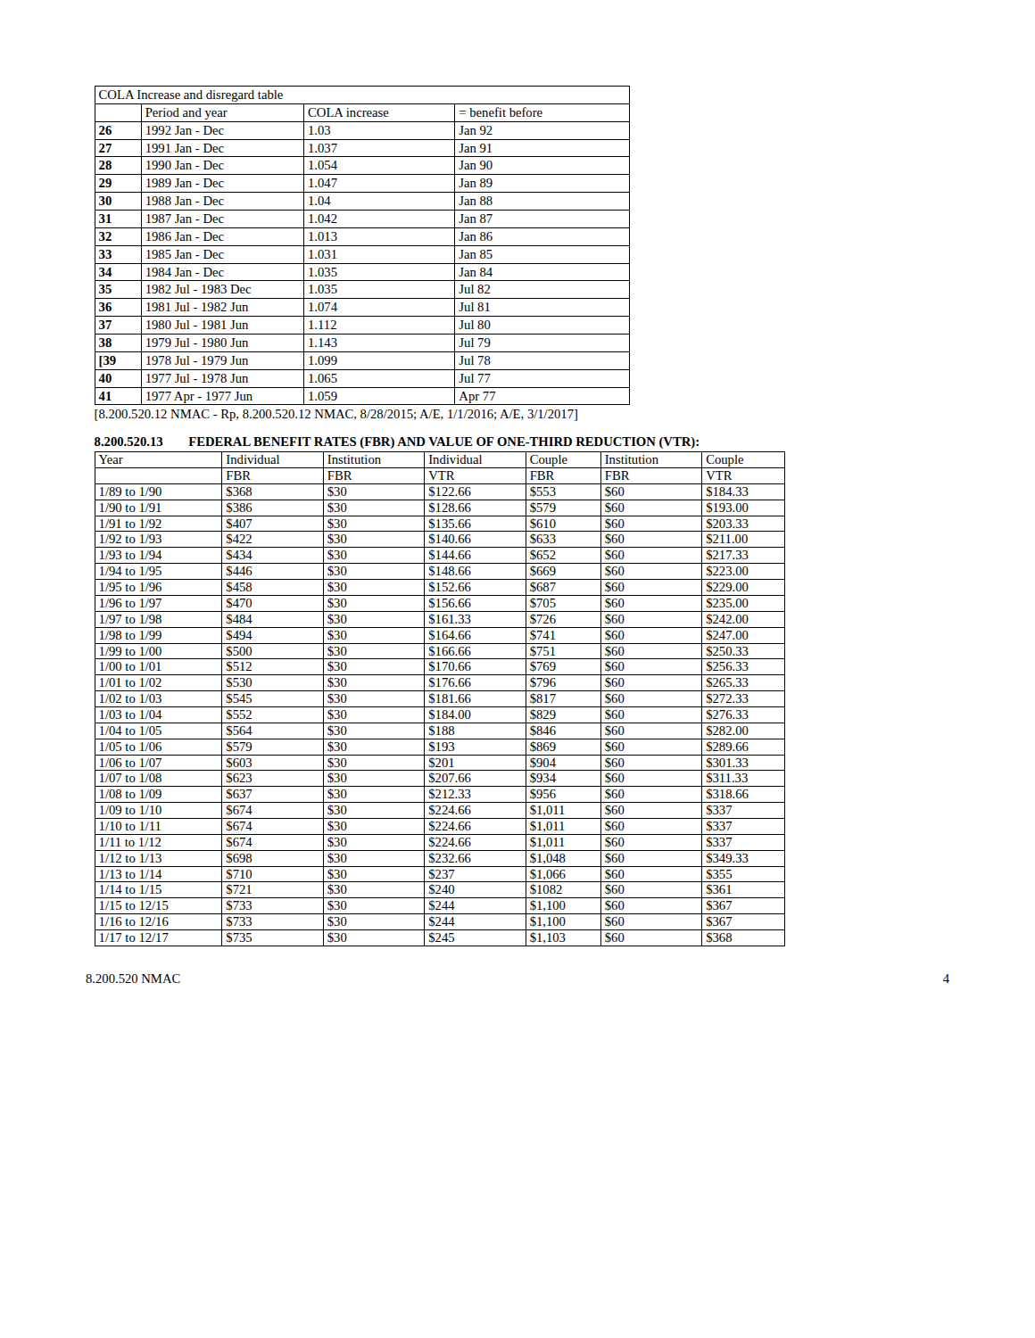| COLA Increase and disregard table |
| | Period and year | COLA increase | = benefit before |
| 26 | 1992 Jan - Dec | 1.03 | Jan 92 |
| 27 | 1991 Jan - Dec | 1.037 | Jan 91 |
| 28 | 1990 Jan - Dec | 1.054 | Jan 90 |
| 29 | 1989 Jan - Dec | 1.047 | Jan 89 |
| 30 | 1988 Jan - Dec | 1.04 | Jan 88 |
| 31 | 1987 Jan - Dec | 1.042 | Jan 87 |
| 32 | 1986 Jan - Dec | 1.013 | Jan 86 |
| 33 | 1985 Jan - Dec | 1.031 | Jan 85 |
| 34 | 1984 Jan - Dec | 1.035 | Jan 84 |
| 35 | 1982 Jul - 1983 Dec | 1.035 | Jul 82 |
| 36 | 1981 Jul - 1982 Jun | 1.074 | Jul 81 |
| 37 | 1980 Jul - 1981 Jun | 1.112 | Jul 80 |
| 38 | 1979 Jul - 1980 Jun | 1.143 | Jul 79 |
| [39 | 1978 Jul - 1979 Jun | 1.099 | Jul 78 |
| 40 | 1977 Jul - 1978 Jun | 1.065 | Jul 77 |
| 41 | 1977 Apr - 1977 Jun | 1.059 | Apr 77 |
[8.200.520.12 NMAC - Rp, 8.200.520.12 NMAC, 8/28/2015; A/E, 1/1/2016; A/E, 3/1/2017]
8.200.520.13 FEDERAL BENEFIT RATES (FBR) AND VALUE OF ONE-THIRD REDUCTION (VTR):
| Year | Individual | Institution | Individual | Couple | Institution | Couple |
| | FBR | FBR | VTR | FBR | FBR | VTR |
| 1/89 to 1/90 | $368 | $30 | $122.66 | $553 | $60 | $184.33 |
| 1/90 to 1/91 | $386 | $30 | $128.66 | $579 | $60 | $193.00 |
| 1/91 to 1/92 | $407 | $30 | $135.66 | $610 | $60 | $203.33 |
| 1/92 to 1/93 | $422 | $30 | $140.66 | $633 | $60 | $211.00 |
| 1/93 to 1/94 | $434 | $30 | $144.66 | $652 | $60 | $217.33 |
| 1/94 to 1/95 | $446 | $30 | $148.66 | $669 | $60 | $223.00 |
| 1/95 to 1/96 | $458 | $30 | $152.66 | $687 | $60 | $229.00 |
| 1/96 to 1/97 | $470 | $30 | $156.66 | $705 | $60 | $235.00 |
| 1/97 to 1/98 | $484 | $30 | $161.33 | $726 | $60 | $242.00 |
| 1/98 to 1/99 | $494 | $30 | $164.66 | $741 | $60 | $247.00 |
| 1/99 to 1/00 | $500 | $30 | $166.66 | $751 | $60 | $250.33 |
| 1/00 to 1/01 | $512 | $30 | $170.66 | $769 | $60 | $256.33 |
| 1/01 to 1/02 | $530 | $30 | $176.66 | $796 | $60 | $265.33 |
| 1/02 to 1/03 | $545 | $30 | $181.66 | $817 | $60 | $272.33 |
| 1/03 to 1/04 | $552 | $30 | $184.00 | $829 | $60 | $276.33 |
| 1/04 to 1/05 | $564 | $30 | $188 | $846 | $60 | $282.00 |
| 1/05 to 1/06 | $579 | $30 | $193 | $869 | $60 | $289.66 |
| 1/06 to 1/07 | $603 | $30 | $201 | $904 | $60 | $301.33 |
| 1/07 to 1/08 | $623 | $30 | $207.66 | $934 | $60 | $311.33 |
| 1/08 to 1/09 | $637 | $30 | $212.33 | $956 | $60 | $318.66 |
| 1/09 to 1/10 | $674 | $30 | $224.66 | $1,011 | $60 | $337 |
| 1/10 to 1/11 | $674 | $30 | $224.66 | $1,011 | $60 | $337 |
| 1/11 to 1/12 | $674 | $30 | $224.66 | $1,011 | $60 | $337 |
| 1/12 to 1/13 | $698 | $30 | $232.66 | $1,048 | $60 | $349.33 |
| 1/13 to 1/14 | $710 | $30 | $237 | $1,066 | $60 | $355 |
| 1/14 to 1/15 | $721 | $30 | $240 | $1082 | $60 | $361 |
| 1/15 to 12/15 | $733 | $30 | $244 | $1,100 | $60 | $367 |
| 1/16 to 12/16 | $733 | $30 | $244 | $1,100 | $60 | $367 |
| 1/17 to 12/17 | $735 | $30 | $245 | $1,103 | $60 | $368 |
8.200.520 NMAC 4